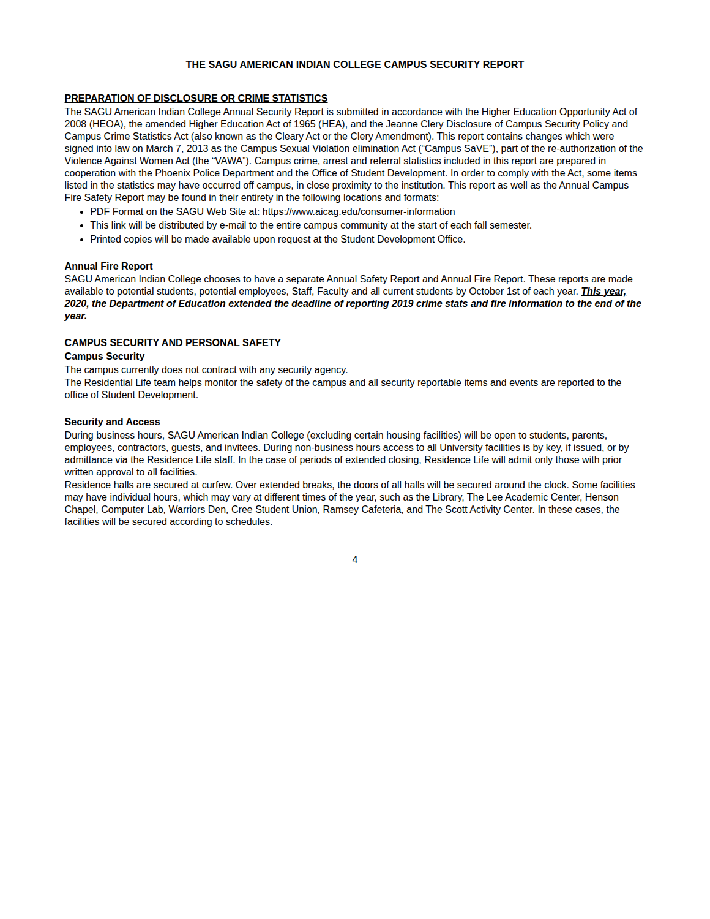THE SAGU AMERICAN INDIAN COLLEGE CAMPUS SECURITY REPORT
PREPARATION OF DISCLOSURE OR CRIME STATISTICS
The SAGU American Indian College Annual Security Report is submitted in accordance with the Higher Education Opportunity Act of 2008 (HEOA), the amended Higher Education Act of 1965 (HEA), and the Jeanne Clery Disclosure of Campus Security Policy and Campus Crime Statistics Act (also known as the Cleary Act or the Clery Amendment). This report contains changes which were signed into law on March 7, 2013 as the Campus Sexual Violation elimination Act (“Campus SaVE”), part of the re-authorization of the Violence Against Women Act (the “VAWA”). Campus crime, arrest and referral statistics included in this report are prepared in cooperation with the Phoenix Police Department and the Office of Student Development. In order to comply with the Act, some items listed in the statistics may have occurred off campus, in close proximity to the institution. This report as well as the Annual Campus Fire Safety Report may be found in their entirety in the following locations and formats:
PDF Format on the SAGU Web Site at: https://www.aicag.edu/consumer-information
This link will be distributed by e-mail to the entire campus community at the start of each fall semester.
Printed copies will be made available upon request at the Student Development Office.
Annual Fire Report
SAGU American Indian College chooses to have a separate Annual Safety Report and Annual Fire Report. These reports are made available to potential students, potential employees, Staff, Faculty and all current students by October 1st of each year. This year, 2020, the Department of Education extended the deadline of reporting 2019 crime stats and fire information to the end of the year.
CAMPUS SECURITY AND PERSONAL SAFETY
Campus Security
The campus currently does not contract with any security agency.
The Residential Life team helps monitor the safety of the campus and all security reportable items and events are reported to the office of Student Development.
Security and Access
During business hours, SAGU American Indian College (excluding certain housing facilities) will be open to students, parents, employees, contractors, guests, and invitees. During non-business hours access to all University facilities is by key, if issued, or by admittance via the Residence Life staff. In the case of periods of extended closing, Residence Life will admit only those with prior written approval to all facilities.
Residence halls are secured at curfew. Over extended breaks, the doors of all halls will be secured around the clock. Some facilities may have individual hours, which may vary at different times of the year, such as the Library, The Lee Academic Center, Henson Chapel, Computer Lab, Warriors Den, Cree Student Union, Ramsey Cafeteria, and The Scott Activity Center. In these cases, the facilities will be secured according to schedules.
4